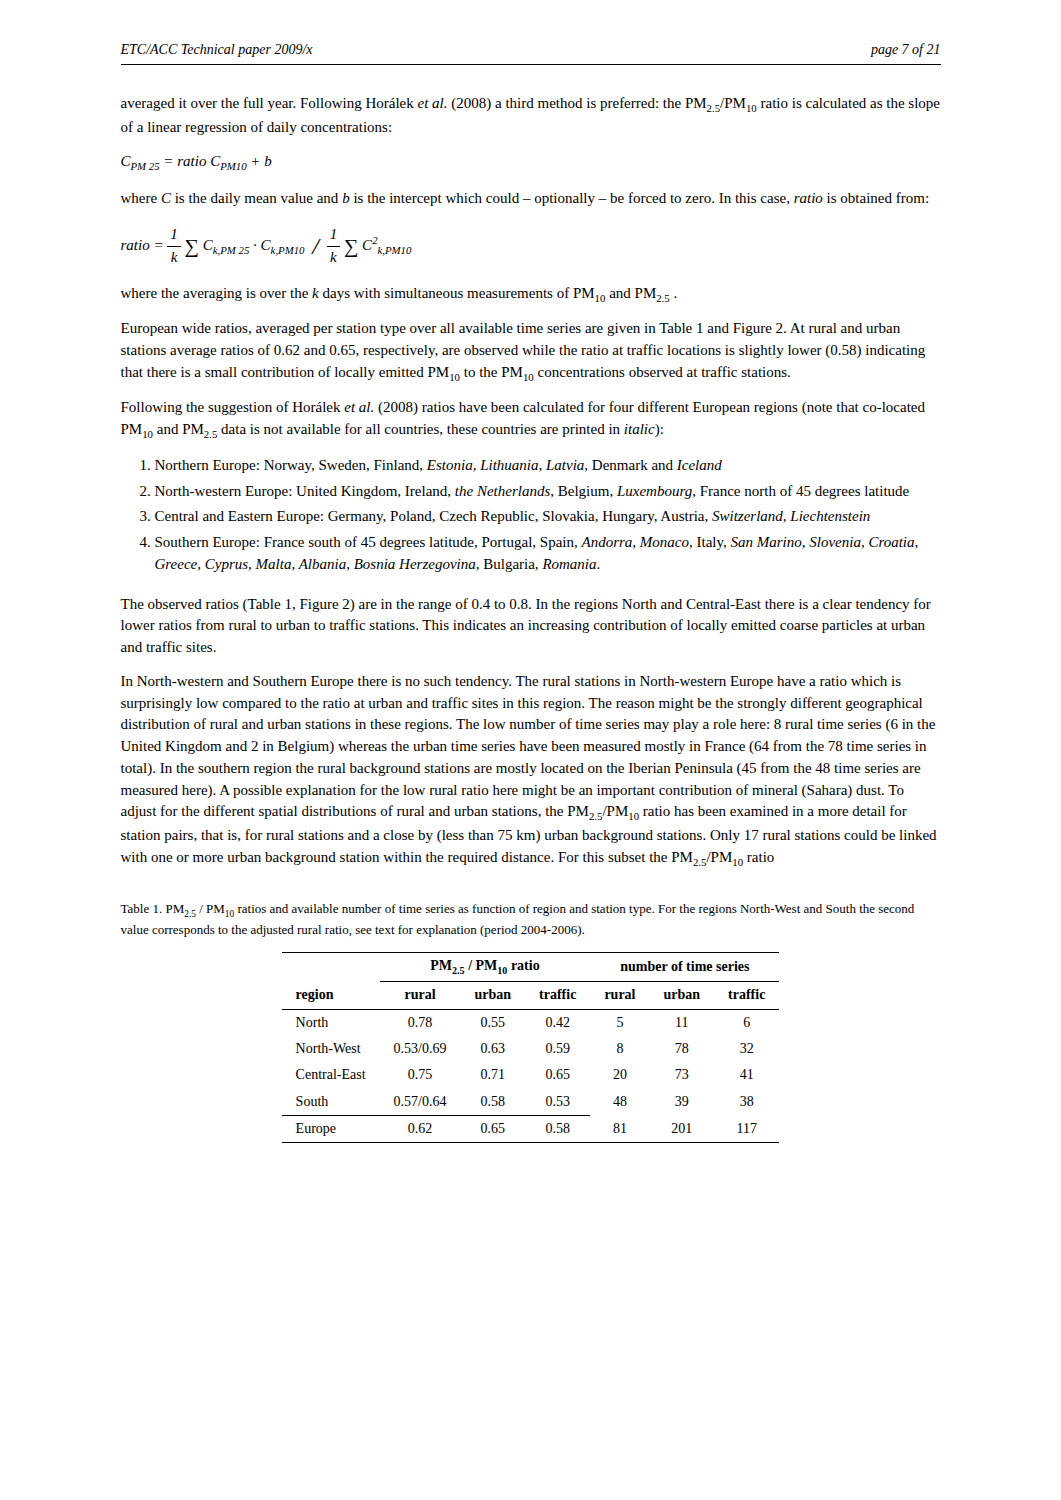ETC/ACC Technical paper 2009/x page 7 of 21
averaged it over the full year. Following Horálek et al. (2008) a third method is preferred: the PM2.5/PM10 ratio is calculated as the slope of a linear regression of daily concentrations:
CPM 25 = ratio CPM10 + b
where C is the daily mean value and b is the intercept which could – optionally – be forced to zero. In this case, ratio is obtained from:
ratio = 1 k ∑ Ck,PM 25 · Ck,PM10 / 1 k ∑ C2k,PM10
where the averaging is over the k days with simultaneous measurements of PM10 and PM2.5 .
European wide ratios, averaged per station type over all available time series are given in Table 1 and Figure 2. At rural and urban stations average ratios of 0.62 and 0.65, respectively, are observed while the ratio at traffic locations is slightly lower (0.58) indicating that there is a small contribution of locally emitted PM10 to the PM10 concentrations observed at traffic stations.
Following the suggestion of Horálek et al. (2008) ratios have been calculated for four different European regions (note that co-located PM10 and PM2.5 data is not available for all countries, these countries are printed in italic):
Northern Europe: Norway, Sweden, Finland, Estonia, Lithuania, Latvia, Denmark and Iceland
North-western Europe: United Kingdom, Ireland, the Netherlands, Belgium, Luxembourg, France north of 45 degrees latitude
Central and Eastern Europe: Germany, Poland, Czech Republic, Slovakia, Hungary, Austria, Switzerland, Liechtenstein
Southern Europe: France south of 45 degrees latitude, Portugal, Spain, Andorra, Monaco, Italy, San Marino, Slovenia, Croatia, Greece, Cyprus, Malta, Albania, Bosnia Herzegovina, Bulgaria, Romania.
The observed ratios (Table 1, Figure 2) are in the range of 0.4 to 0.8. In the regions North and Central-East there is a clear tendency for lower ratios from rural to urban to traffic stations. This indicates an increasing contribution of locally emitted coarse particles at urban and traffic sites.
In North-western and Southern Europe there is no such tendency. The rural stations in North-western Europe have a ratio which is surprisingly low compared to the ratio at urban and traffic sites in this region. The reason might be the strongly different geographical distribution of rural and urban stations in these regions. The low number of time series may play a role here: 8 rural time series (6 in the United Kingdom and 2 in Belgium) whereas the urban time series have been measured mostly in France (64 from the 78 time series in total). In the southern region the rural background stations are mostly located on the Iberian Peninsula (45 from the 48 time series are measured here). A possible explanation for the low rural ratio here might be an important contribution of mineral (Sahara) dust. To adjust for the different spatial distributions of rural and urban stations, the PM2.5/PM10 ratio has been examined in a more detail for station pairs, that is, for rural stations and a close by (less than 75 km) urban background stations. Only 17 rural stations could be linked with one or more urban background station within the required distance. For this subset the PM2.5/PM10 ratio
Table 1. PM2.5 / PM10 ratios and available number of time series as function of region and station type. For the regions North-West and South the second value corresponds to the adjusted rural ratio, see text for explanation (period 2004-2006).
| | PM 2.5 / PM 10 ratio | number of time series |
| region | rural | urban | traffic | rural | urban | traffic |
| North | 0.78 | 0.55 | 0.42 | 5 | 11 | 6 |
| North-West | 0.53/0.69 | 0.63 | 0.59 | 8 | 78 | 32 |
| Central-East | 0.75 | 0.71 | 0.65 | 20 | 73 | 41 |
| South | 0.57/0.64 | 0.58 | 0.53 | 48 | 39 | 38 |
| Europe | 0.62 | 0.65 | 0.58 | 81 | 201 | 117 |